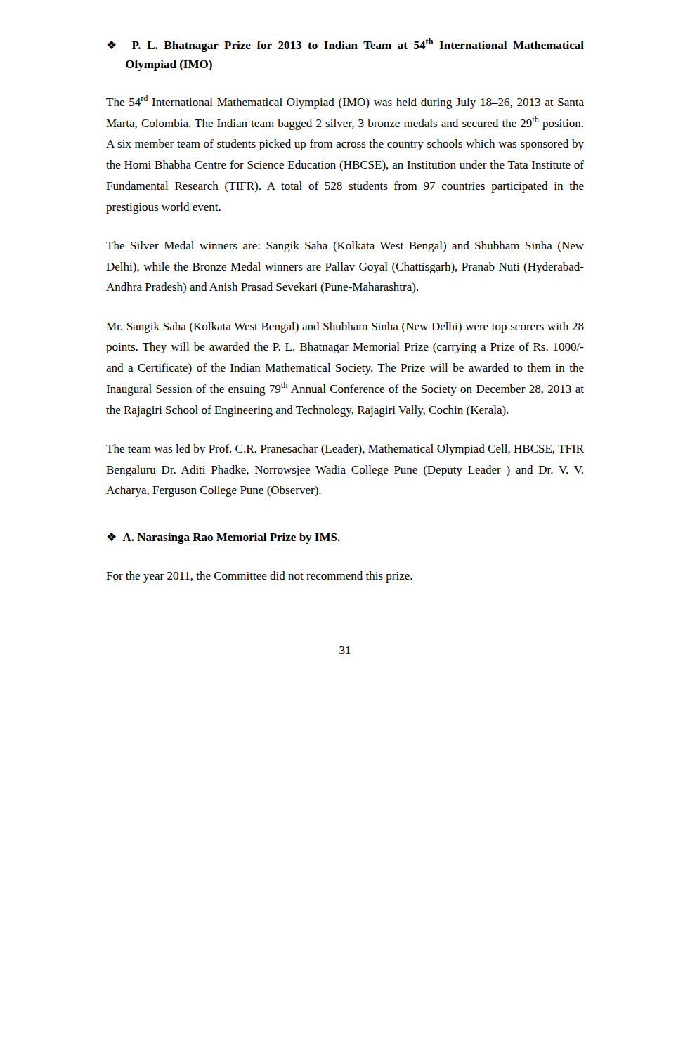P. L. Bhatnagar Prize for 2013 to Indian Team at 54th International Mathematical Olympiad (IMO)
The 54rd International Mathematical Olympiad (IMO) was held during July 18–26, 2013 at Santa Marta, Colombia. The Indian team bagged 2 silver, 3 bronze medals and secured the 29th position. A six member team of students picked up from across the country schools which was sponsored by the Homi Bhabha Centre for Science Education (HBCSE), an Institution under the Tata Institute of Fundamental Research (TIFR). A total of 528 students from 97 countries participated in the prestigious world event.
The Silver Medal winners are: Sangik Saha (Kolkata West Bengal) and Shubham Sinha (New Delhi), while the Bronze Medal winners are Pallav Goyal (Chattisgarh), Pranab Nuti (Hyderabad-Andhra Pradesh) and Anish Prasad Sevekari (Pune-Maharashtra).
Mr. Sangik Saha (Kolkata West Bengal) and Shubham Sinha (New Delhi) were top scorers with 28 points. They will be awarded the P. L. Bhatnagar Memorial Prize (carrying a Prize of Rs. 1000/- and a Certificate) of the Indian Mathematical Society. The Prize will be awarded to them in the Inaugural Session of the ensuing 79th Annual Conference of the Society on December 28, 2013 at the Rajagiri School of Engineering and Technology, Rajagiri Vally, Cochin (Kerala).
The team was led by Prof. C.R. Pranesachar (Leader), Mathematical Olympiad Cell, HBCSE, TFIR Bengaluru Dr. Aditi Phadke, Norrowsjee Wadia College Pune (Deputy Leader ) and Dr. V. V. Acharya, Ferguson College Pune (Observer).
A. Narasinga Rao Memorial Prize by IMS.
For the year 2011, the Committee did not recommend this prize.
31